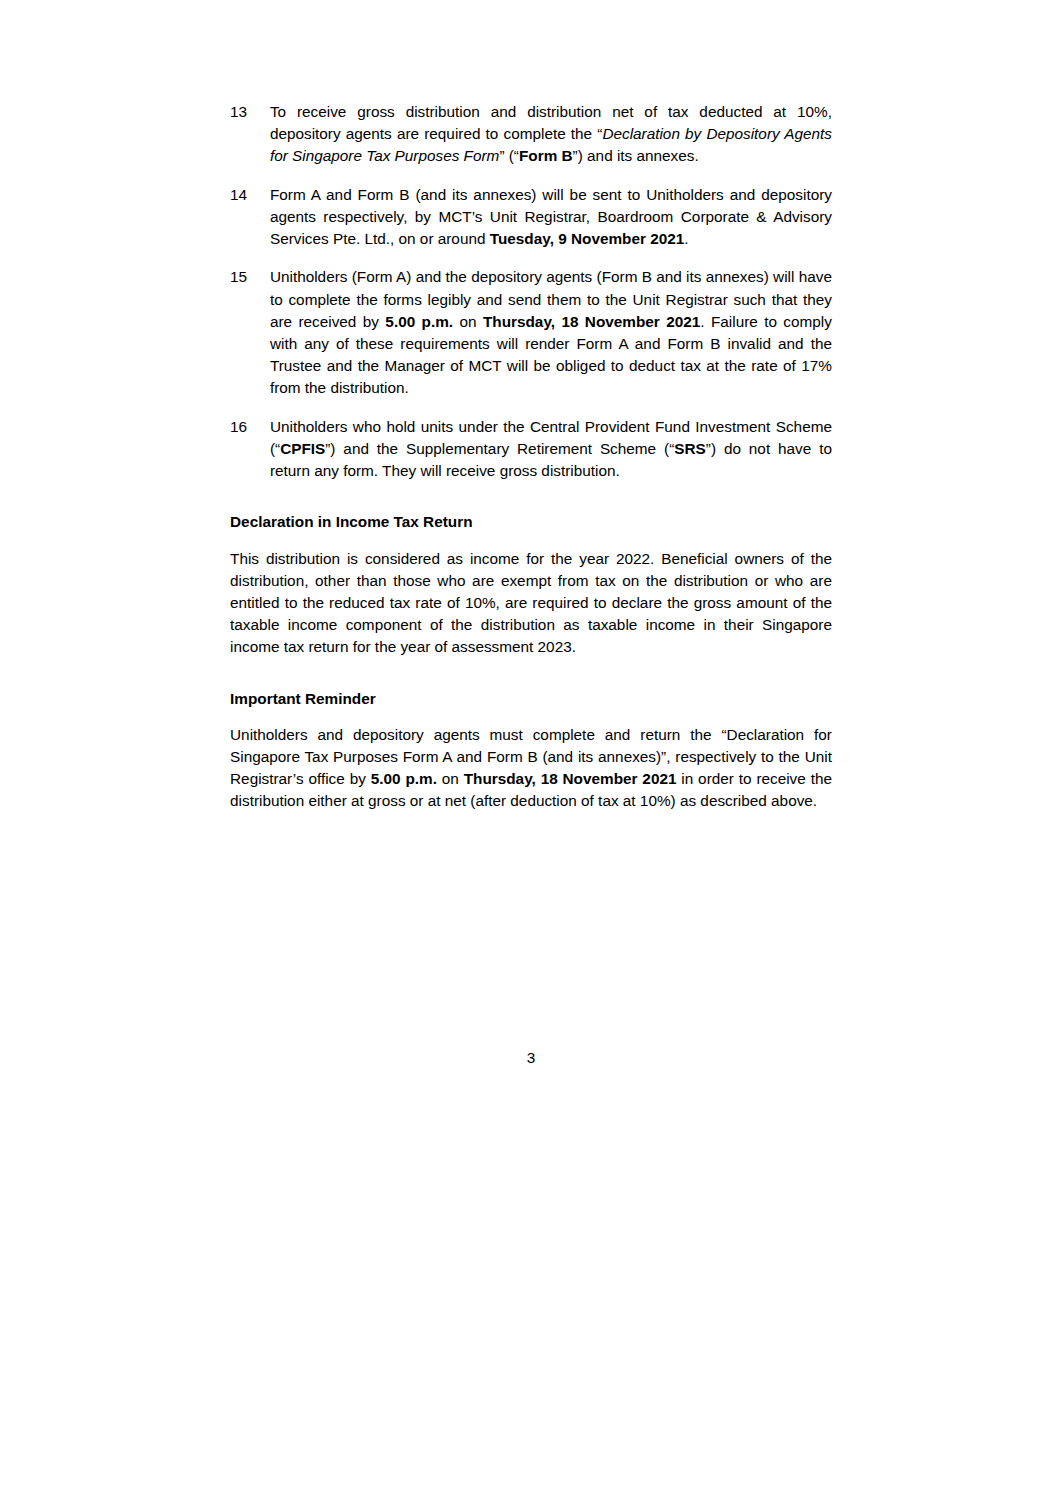13 To receive gross distribution and distribution net of tax deducted at 10%, depository agents are required to complete the “Declaration by Depository Agents for Singapore Tax Purposes Form” (“Form B”) and its annexes.
14 Form A and Form B (and its annexes) will be sent to Unitholders and depository agents respectively, by MCT’s Unit Registrar, Boardroom Corporate & Advisory Services Pte. Ltd., on or around Tuesday, 9 November 2021.
15 Unitholders (Form A) and the depository agents (Form B and its annexes) will have to complete the forms legibly and send them to the Unit Registrar such that they are received by 5.00 p.m. on Thursday, 18 November 2021. Failure to comply with any of these requirements will render Form A and Form B invalid and the Trustee and the Manager of MCT will be obliged to deduct tax at the rate of 17% from the distribution.
16 Unitholders who hold units under the Central Provident Fund Investment Scheme (“CPFIS”) and the Supplementary Retirement Scheme (“SRS”) do not have to return any form. They will receive gross distribution.
Declaration in Income Tax Return
This distribution is considered as income for the year 2022. Beneficial owners of the distribution, other than those who are exempt from tax on the distribution or who are entitled to the reduced tax rate of 10%, are required to declare the gross amount of the taxable income component of the distribution as taxable income in their Singapore income tax return for the year of assessment 2023.
Important Reminder
Unitholders and depository agents must complete and return the “Declaration for Singapore Tax Purposes Form A and Form B (and its annexes)”, respectively to the Unit Registrar’s office by 5.00 p.m. on Thursday, 18 November 2021 in order to receive the distribution either at gross or at net (after deduction of tax at 10%) as described above.
3